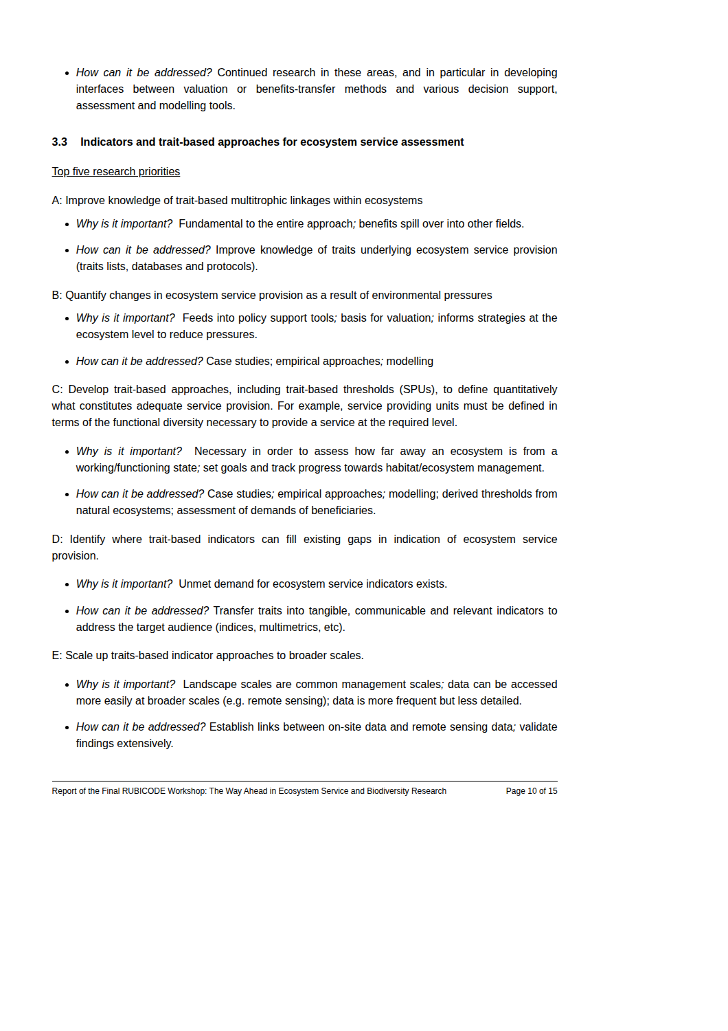How can it be addressed? Continued research in these areas, and in particular in developing interfaces between valuation or benefits-transfer methods and various decision support, assessment and modelling tools.
3.3 Indicators and trait-based approaches for ecosystem service assessment
Top five research priorities
A: Improve knowledge of trait-based multitrophic linkages within ecosystems
Why is it important? Fundamental to the entire approach; benefits spill over into other fields.
How can it be addressed? Improve knowledge of traits underlying ecosystem service provision (traits lists, databases and protocols).
B: Quantify changes in ecosystem service provision as a result of environmental pressures
Why is it important? Feeds into policy support tools; basis for valuation; informs strategies at the ecosystem level to reduce pressures.
How can it be addressed? Case studies; empirical approaches; modelling
C: Develop trait-based approaches, including trait-based thresholds (SPUs), to define quantitatively what constitutes adequate service provision. For example, service providing units must be defined in terms of the functional diversity necessary to provide a service at the required level.
Why is it important? Necessary in order to assess how far away an ecosystem is from a working/functioning state; set goals and track progress towards habitat/ecosystem management.
How can it be addressed? Case studies; empirical approaches; modelling; derived thresholds from natural ecosystems; assessment of demands of beneficiaries.
D: Identify where trait-based indicators can fill existing gaps in indication of ecosystem service provision.
Why is it important? Unmet demand for ecosystem service indicators exists.
How can it be addressed? Transfer traits into tangible, communicable and relevant indicators to address the target audience (indices, multimetrics, etc).
E: Scale up traits-based indicator approaches to broader scales.
Why is it important? Landscape scales are common management scales; data can be accessed more easily at broader scales (e.g. remote sensing); data is more frequent but less detailed.
How can it be addressed? Establish links between on-site data and remote sensing data; validate findings extensively.
Report of the Final RUBICODE Workshop: The Way Ahead in Ecosystem Service and Biodiversity Research Page 10 of 15